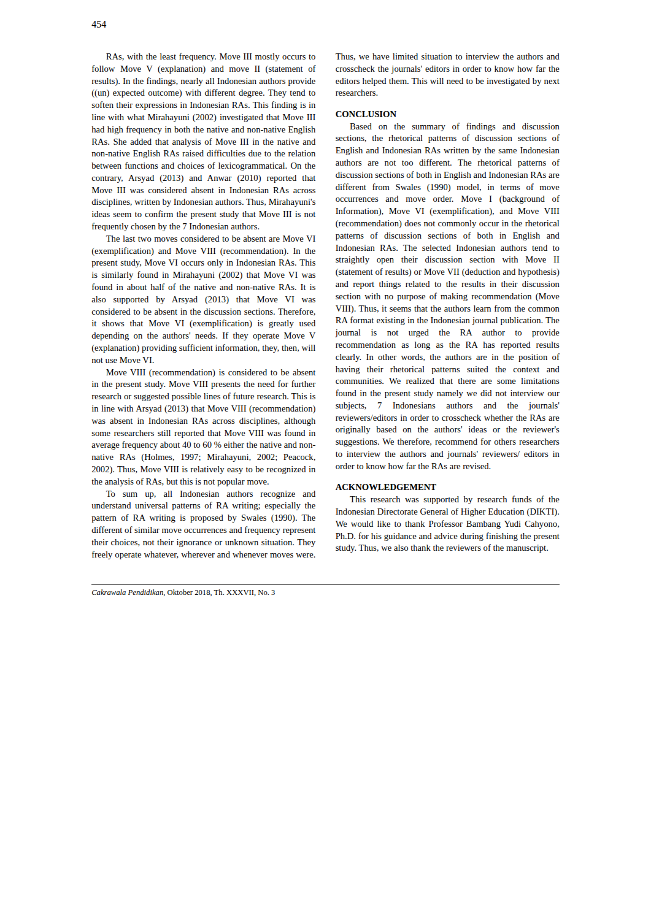454
RAs, with the least frequency. Move III mostly occurs to follow Move V (explanation) and move II (statement of results). In the findings, nearly all Indonesian authors provide ((un) expected outcome) with different degree. They tend to soften their expressions in Indonesian RAs. This finding is in line with what Mirahayuni (2002) investigated that Move III had high frequency in both the native and non-native English RAs. She added that analysis of Move III in the native and non-native English RAs raised difficulties due to the relation between functions and choices of lexicogrammatical. On the contrary, Arsyad (2013) and Anwar (2010) reported that Move III was considered absent in Indonesian RAs across disciplines, written by Indonesian authors. Thus, Mirahayuni's ideas seem to confirm the present study that Move III is not frequently chosen by the 7 Indonesian authors.
The last two moves considered to be absent are Move VI (exemplification) and Move VIII (recommendation). In the present study, Move VI occurs only in Indonesian RAs. This is similarly found in Mirahayuni (2002) that Move VI was found in about half of the native and non-native RAs. It is also supported by Arsyad (2013) that Move VI was considered to be absent in the discussion sections. Therefore, it shows that Move VI (exemplification) is greatly used depending on the authors' needs. If they operate Move V (explanation) providing sufficient information, they, then, will not use Move VI.
Move VIII (recommendation) is considered to be absent in the present study. Move VIII presents the need for further research or suggested possible lines of future research. This is in line with Arsyad (2013) that Move VIII (recommendation) was absent in Indonesian RAs across disciplines, although some researchers still reported that Move VIII was found in average frequency about 40 to 60 % either the native and non-native RAs (Holmes, 1997; Mirahayuni, 2002; Peacock, 2002). Thus, Move VIII is relatively easy to be recognized in the analysis of RAs, but this is not popular move.
To sum up, all Indonesian authors recognize and understand universal patterns of RA writing; especially the pattern of RA writing is proposed by Swales (1990). The different of similar move occurrences and frequency represent their choices, not their ignorance or unknown situation. They freely operate whatever, wherever and whenever moves were. Thus, we have limited situation to interview the authors and crosscheck the journals' editors in order to know how far the editors helped them. This will need to be investigated by next researchers.
Conclusion
Based on the summary of findings and discussion sections, the rhetorical patterns of discussion sections of English and Indonesian RAs written by the same Indonesian authors are not too different. The rhetorical patterns of discussion sections of both in English and Indonesian RAs are different from Swales (1990) model, in terms of move occurrences and move order. Move I (background of Information), Move VI (exemplification), and Move VIII (recommendation) does not commonly occur in the rhetorical patterns of discussion sections of both in English and Indonesian RAs. The selected Indonesian authors tend to straightly open their discussion section with Move II (statement of results) or Move VII (deduction and hypothesis) and report things related to the results in their discussion section with no purpose of making recommendation (Move VIII). Thus, it seems that the authors learn from the common RA format existing in the Indonesian journal publication. The journal is not urged the RA author to provide recommendation as long as the RA has reported results clearly. In other words, the authors are in the position of having their rhetorical patterns suited the context and communities. We realized that there are some limitations found in the present study namely we did not interview our subjects, 7 Indonesians authors and the journals' reviewers/editors in order to crosscheck whether the RAs are originally based on the authors' ideas or the reviewer's suggestions. We therefore, recommend for others researchers to interview the authors and journals' reviewers/ editors in order to know how far the RAs are revised.
Acknowledgement
This research was supported by research funds of the Indonesian Directorate General of Higher Education (DIKTI). We would like to thank Professor Bambang Yudi Cahyono, Ph.D. for his guidance and advice during finishing the present study. Thus, we also thank the reviewers of the manuscript.
Cakrawala Pendidikan, Oktober 2018, Th. XXXVII, No. 3